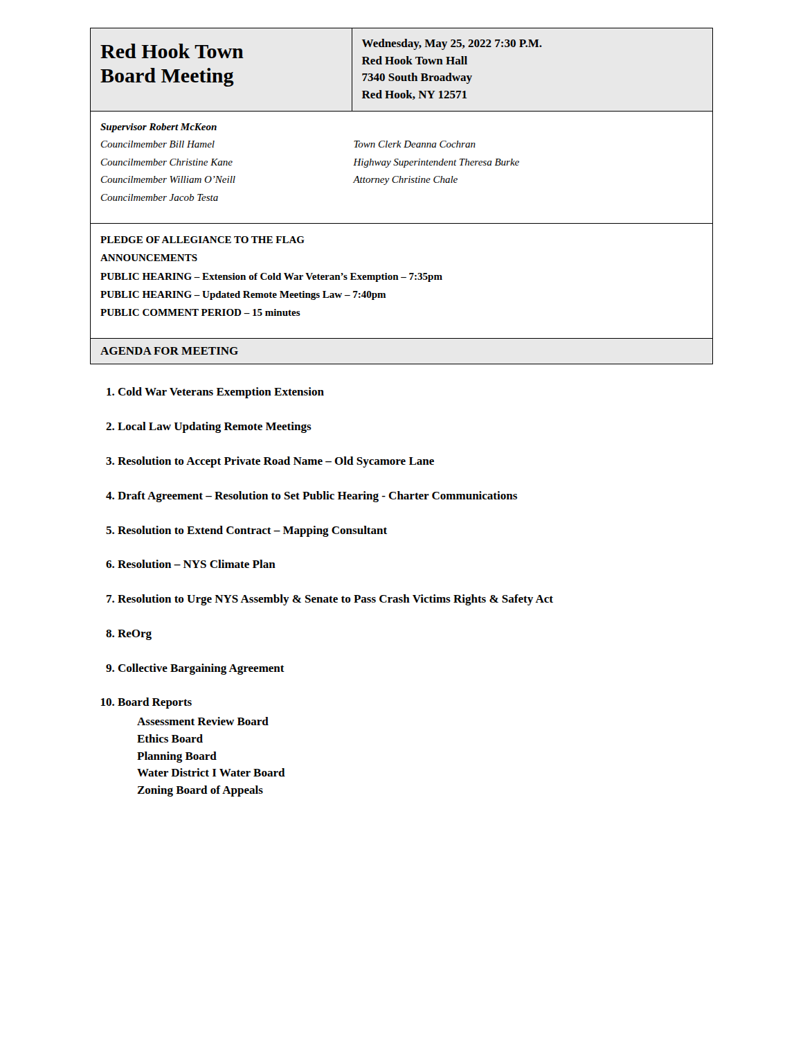| Red Hook Town Board Meeting | Wednesday, May 25, 2022 7:30 P.M. Red Hook Town Hall 7340 South Broadway Red Hook, NY 12571 |
| Supervisor Robert McKeon Councilmember Bill Hamel Town Clerk Deanna Cochran Councilmember Christine Kane Highway Superintendent Theresa Burke Councilmember William O’Neill Attorney Christine Chale Councilmember Jacob Testa |
| PLEDGE OF ALLEGIANCE TO THE FLAG ANNOUNCEMENTS PUBLIC HEARING – Extension of Cold War Veteran’s Exemption – 7:35pm PUBLIC HEARING – Updated Remote Meetings Law – 7:40pm PUBLIC COMMENT PERIOD – 15 minutes |
AGENDA FOR MEETING
Cold War Veterans Exemption Extension
Local Law Updating Remote Meetings
Resolution to Accept Private Road Name – Old Sycamore Lane
Draft Agreement – Resolution to Set Public Hearing - Charter Communications
Resolution to Extend Contract – Mapping Consultant
Resolution – NYS Climate Plan
Resolution to Urge NYS Assembly & Senate to Pass Crash Victims Rights & Safety Act
ReOrg
Collective Bargaining Agreement
Board Reports
Assessment Review Board
Ethics Board
Planning Board
Water District I Water Board
Zoning Board of Appeals